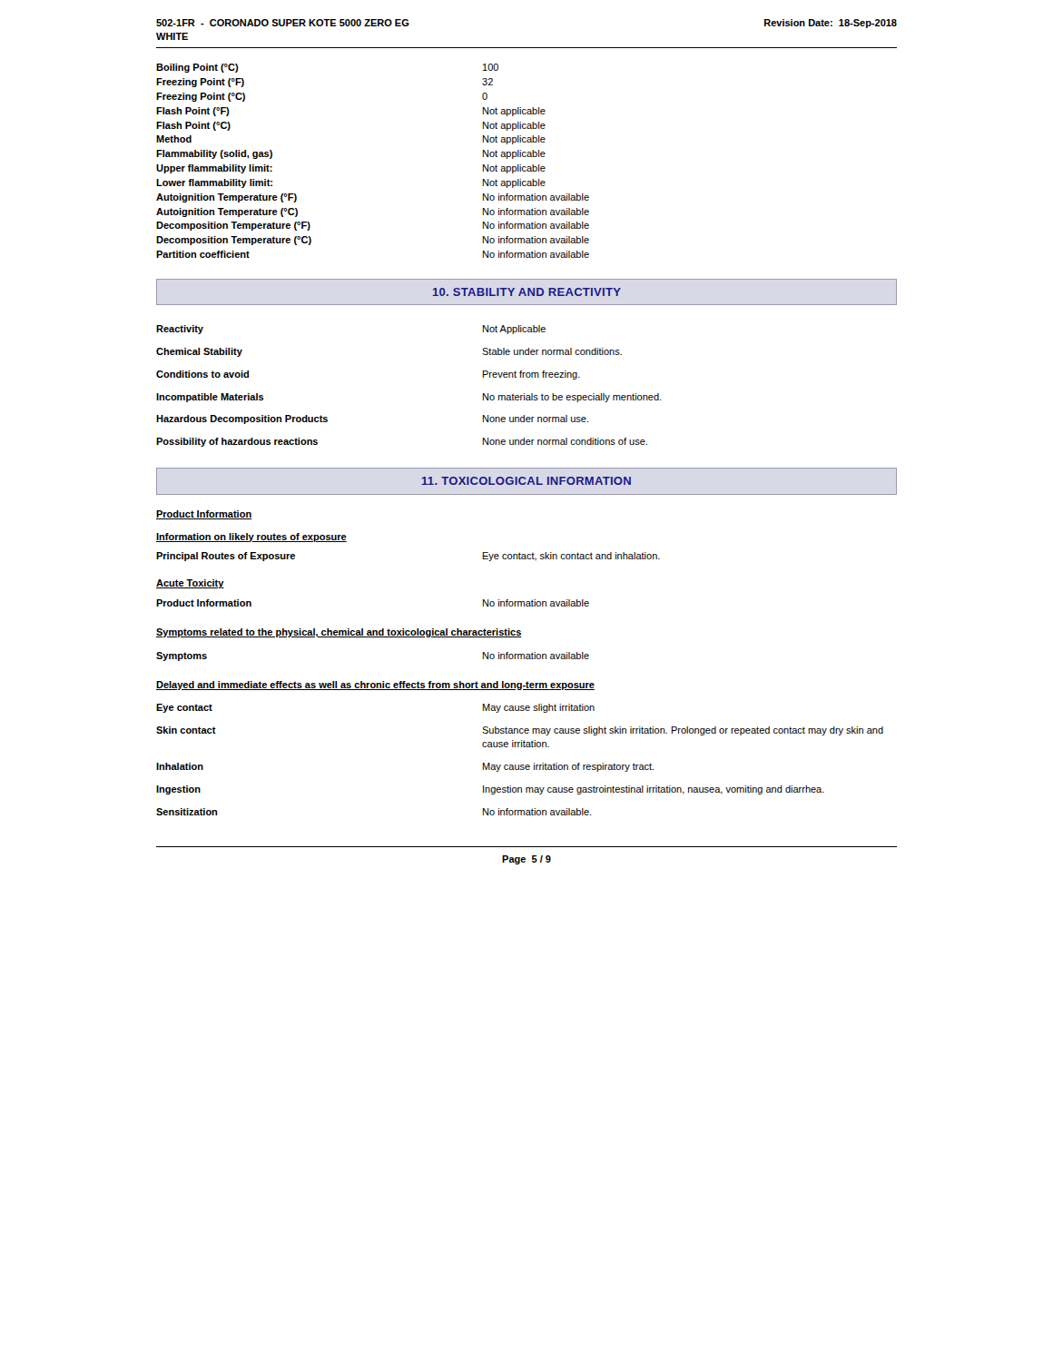502-1FR - CORONADO SUPER KOTE 5000 ZERO EG
WHITE
Revision Date: 18-Sep-2018
| Boiling Point (°C) | 100 |
| Freezing Point (°F) | 32 |
| Freezing Point (°C) | 0 |
| Flash Point (°F) | Not applicable |
| Flash Point (°C) | Not applicable |
| Method | Not applicable |
| Flammability (solid, gas) | Not applicable |
| Upper flammability limit: | Not applicable |
| Lower flammability limit: | Not applicable |
| Autoignition Temperature (°F) | No information available |
| Autoignition Temperature (°C) | No information available |
| Decomposition Temperature (°F) | No information available |
| Decomposition Temperature (°C) | No information available |
| Partition coefficient | No information available |
10. STABILITY AND REACTIVITY
| Reactivity | Not Applicable |
| Chemical Stability | Stable under normal conditions. |
| Conditions to avoid | Prevent from freezing. |
| Incompatible Materials | No materials to be especially mentioned. |
| Hazardous Decomposition Products | None under normal use. |
| Possibility of hazardous reactions | None under normal conditions of use. |
11. TOXICOLOGICAL INFORMATION
Product Information
Information on likely routes of exposure
| Principal Routes of Exposure | Eye contact, skin contact and inhalation. |
Acute Toxicity
| Product Information | No information available |
Symptoms related to the physical, chemical and toxicological characteristics
| Symptoms | No information available |
Delayed and immediate effects as well as chronic effects from short and long-term exposure
| Eye contact | May cause slight irritation |
| Skin contact | Substance may cause slight skin irritation. Prolonged or repeated contact may dry skin and cause irritation. |
| Inhalation | May cause irritation of respiratory tract. |
| Ingestion | Ingestion may cause gastrointestinal irritation, nausea, vomiting and diarrhea. |
| Sensitization | No information available. |
Page 5 / 9